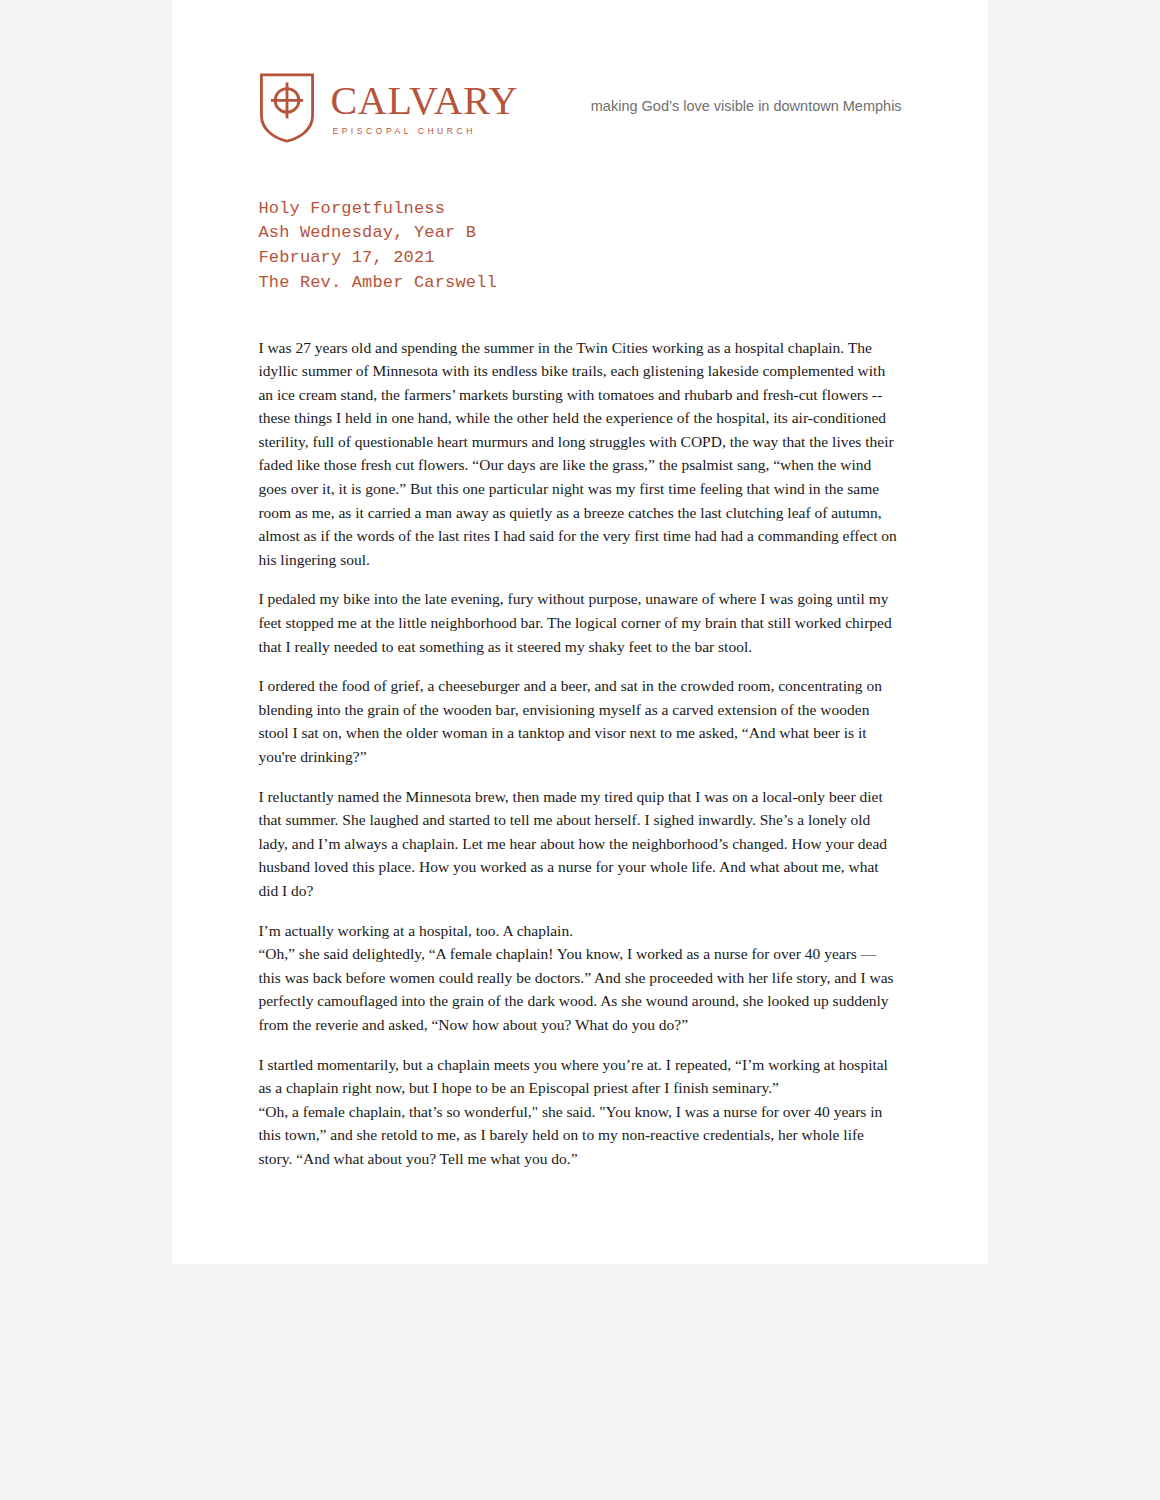CALVARY EPISCOPAL CHURCH
making God’s love visible in downtown Memphis
Holy Forgetfulness Ash Wednesday, Year B February 17, 2021 The Rev. Amber Carswell
I was 27 years old and spending the summer in the Twin Cities working as a hospital chaplain. The idyllic summer of Minnesota with its endless bike trails, each glistening lakeside complemented with an ice cream stand, the farmers’ markets bursting with tomatoes and rhubarb and fresh-cut flowers -- these things I held in one hand, while the other held the experience of the hospital, its air-conditioned sterility, full of questionable heart murmurs and long struggles with COPD, the way that the lives their faded like those fresh cut flowers. “Our days are like the grass,” the psalmist sang, “when the wind goes over it, it is gone.” But this one particular night was my first time feeling that wind in the same room as me, as it carried a man away as quietly as a breeze catches the last clutching leaf of autumn, almost as if the words of the last rites I had said for the very first time had had a commanding effect on his lingering soul.
I pedaled my bike into the late evening, fury without purpose, unaware of where I was going until my feet stopped me at the little neighborhood bar. The logical corner of my brain that still worked chirped that I really needed to eat something as it steered my shaky feet to the bar stool.
I ordered the food of grief, a cheeseburger and a beer, and sat in the crowded room, concentrating on blending into the grain of the wooden bar, envisioning myself as a carved extension of the wooden stool I sat on, when the older woman in a tanktop and visor next to me asked, “And what beer is it you're drinking?”
I reluctantly named the Minnesota brew, then made my tired quip that I was on a local-only beer diet that summer. She laughed and started to tell me about herself. I sighed inwardly. She’s a lonely old lady, and I’m always a chaplain. Let me hear about how the neighborhood’s changed. How your dead husband loved this place. How you worked as a nurse for your whole life. And what about me, what did I do?
I’m actually working at a hospital, too. A chaplain.
“Oh,” she said delightedly, “A female chaplain! You know, I worked as a nurse for over 40 years — this was back before women could really be doctors.” And she proceeded with her life story, and I was perfectly camouflaged into the grain of the dark wood. As she wound around, she looked up suddenly from the reverie and asked, “Now how about you? What do you do?”
I startled momentarily, but a chaplain meets you where you’re at. I repeated, “I’m working at hospital as a chaplain right now, but I hope to be an Episcopal priest after I finish seminary.”
“Oh, a female chaplain, that’s so wonderful," she said. "You know, I was a nurse for over 40 years in this town,” and she retold to me, as I barely held on to my non-reactive credentials, her whole life story. “And what about you? Tell me what you do.”